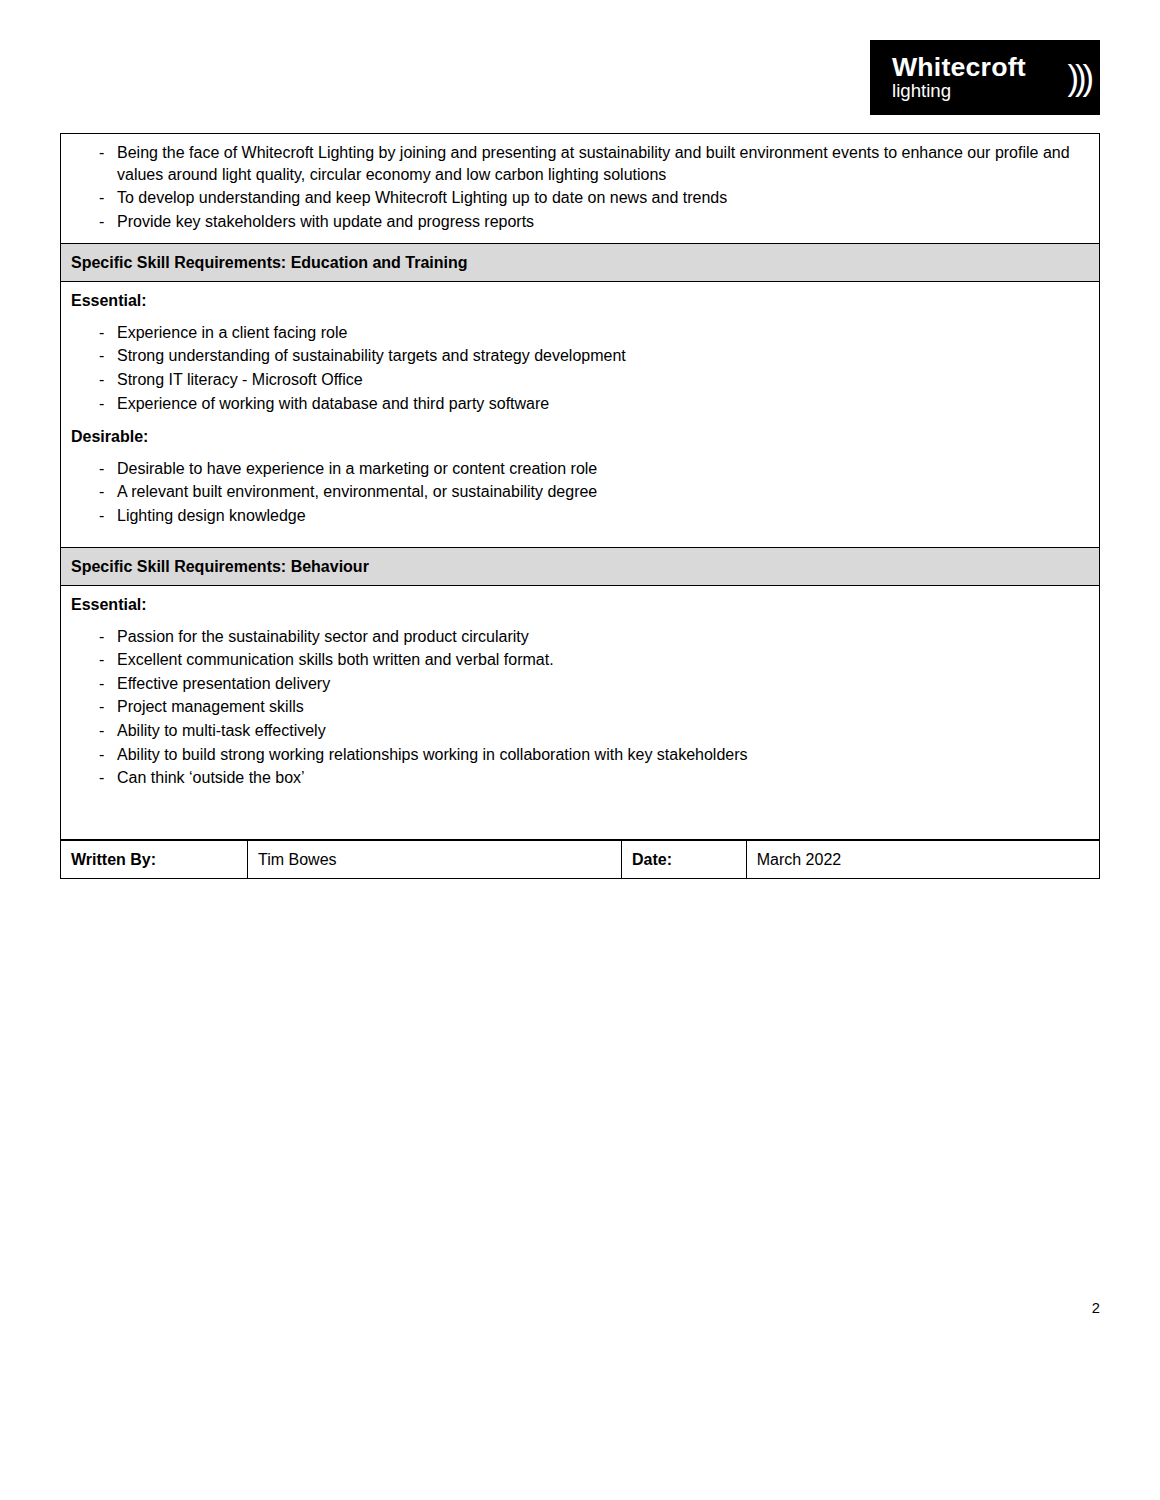Whitecroft
lighting
)))
| Being the face of Whitecroft Lighting by joining and presenting at sustainability and built environment events to enhance our profile and values around light quality, circular economy and low carbon lighting solutions To develop understanding and keep Whitecroft Lighting up to date on news and trends Provide key stakeholders with update and progress reports |
| Specific Skill Requirements: Education and Training |
| Essential: Experience in a client facing role Strong understanding of sustainability targets and strategy development Strong IT literacy - Microsoft Office Experience of working with database and third party software Desirable: Desirable to have experience in a marketing or content creation role A relevant built environment, environmental, or sustainability degree Lighting design knowledge |
| Specific Skill Requirements: Behaviour |
| Essential: Passion for the sustainability sector and product circularity Excellent communication skills both written and verbal format. Effective presentation delivery Project management skills Ability to multi-task effectively Ability to build strong working relationships working in collaboration with key stakeholders Can think ‘outside the box’ |
| Written By: | Tim Bowes | Date: | March 2022 |
2